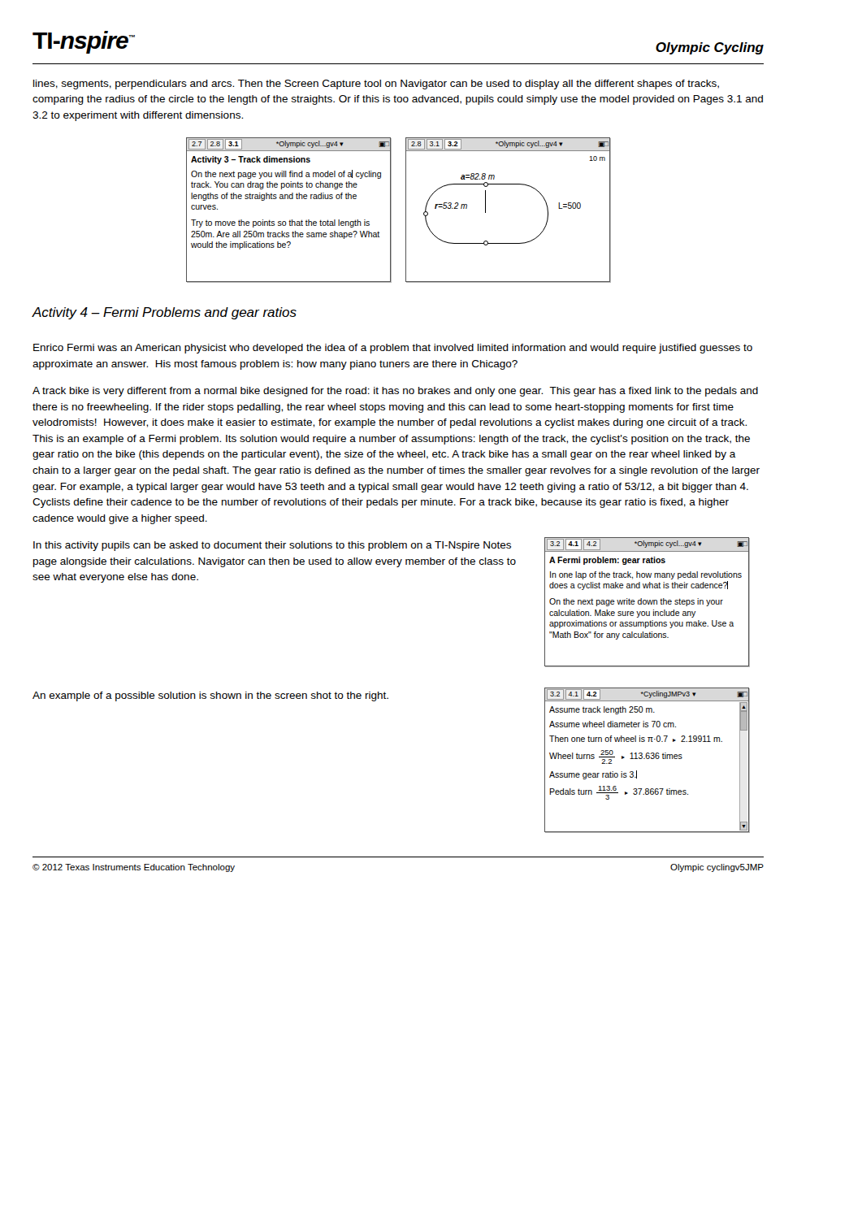TI-nspire™
Olympic Cycling
lines, segments, perpendiculars and arcs. Then the Screen Capture tool on Navigator can be used to display all the different shapes of tracks, comparing the radius of the circle to the length of the straights. Or if this is too advanced, pupils could simply use the model provided on Pages 3.1 and 3.2 to experiment with different dimensions.
2.7 2.8 3.1 *Olympic cycl...gv4 ▾ ▣□
Activity 3 – Track dimensions
On the next page you will find a model of a cycling track. You can drag the points to change the lengths of the straights and the radius of the curves.
Try to move the points so that the total length is 250m. Are all 250m tracks the same shape? What would the implications be?
2.8 3.1 3.2 *Olympic cycl...gv4 ▾ ▣□
10 m
a=82.8 m
r=53.2 m
L=500
Activity 4 – Fermi Problems and gear ratios
Enrico Fermi was an American physicist who developed the idea of a problem that involved limited information and would require justified guesses to approximate an answer. His most famous problem is: how many piano tuners are there in Chicago?
A track bike is very different from a normal bike designed for the road: it has no brakes and only one gear. This gear has a fixed link to the pedals and there is no freewheeling. If the rider stops pedalling, the rear wheel stops moving and this can lead to some heart-stopping moments for first time velodromists! However, it does make it easier to estimate, for example the number of pedal revolutions a cyclist makes during one circuit of a track. This is an example of a Fermi problem. Its solution would require a number of assumptions: length of the track, the cyclist's position on the track, the gear ratio on the bike (this depends on the particular event), the size of the wheel, etc. A track bike has a small gear on the rear wheel linked by a chain to a larger gear on the pedal shaft. The gear ratio is defined as the number of times the smaller gear revolves for a single revolution of the larger gear. For example, a typical larger gear would have 53 teeth and a typical small gear would have 12 teeth giving a ratio of 53/12, a bit bigger than 4. Cyclists define their cadence to be the number of revolutions of their pedals per minute. For a track bike, because its gear ratio is fixed, a higher cadence would give a higher speed.
In this activity pupils can be asked to document their solutions to this problem on a TI-Nspire Notes page alongside their calculations. Navigator can then be used to allow every member of the class to see what everyone else has done.
3.2 4.1 4.2 *Olympic cycl...gv4 ▾ ▣□
A Fermi problem: gear ratios
In one lap of the track, how many pedal revolutions does a cyclist make and what is their cadence?
On the next page write down the steps in your calculation. Make sure you include any approximations or assumptions you make. Use a "Math Box" for any calculations.
An example of a possible solution is shown in the screen shot to the right.
3.2 4.1 4.2 *CyclingJMPv3 ▾ ▣□
▲
▼
Assume track length 250 m.
Assume wheel diameter is 70 cm.
Then one turn of wheel is π·0.7 2.19911 m.
Wheel turns 2502.2 113.636 times
Assume gear ratio is 3.
Pedals turn 113.63 37.8667 times.
© 2012 Texas Instruments Education Technology Olympic cyclingv5JMP